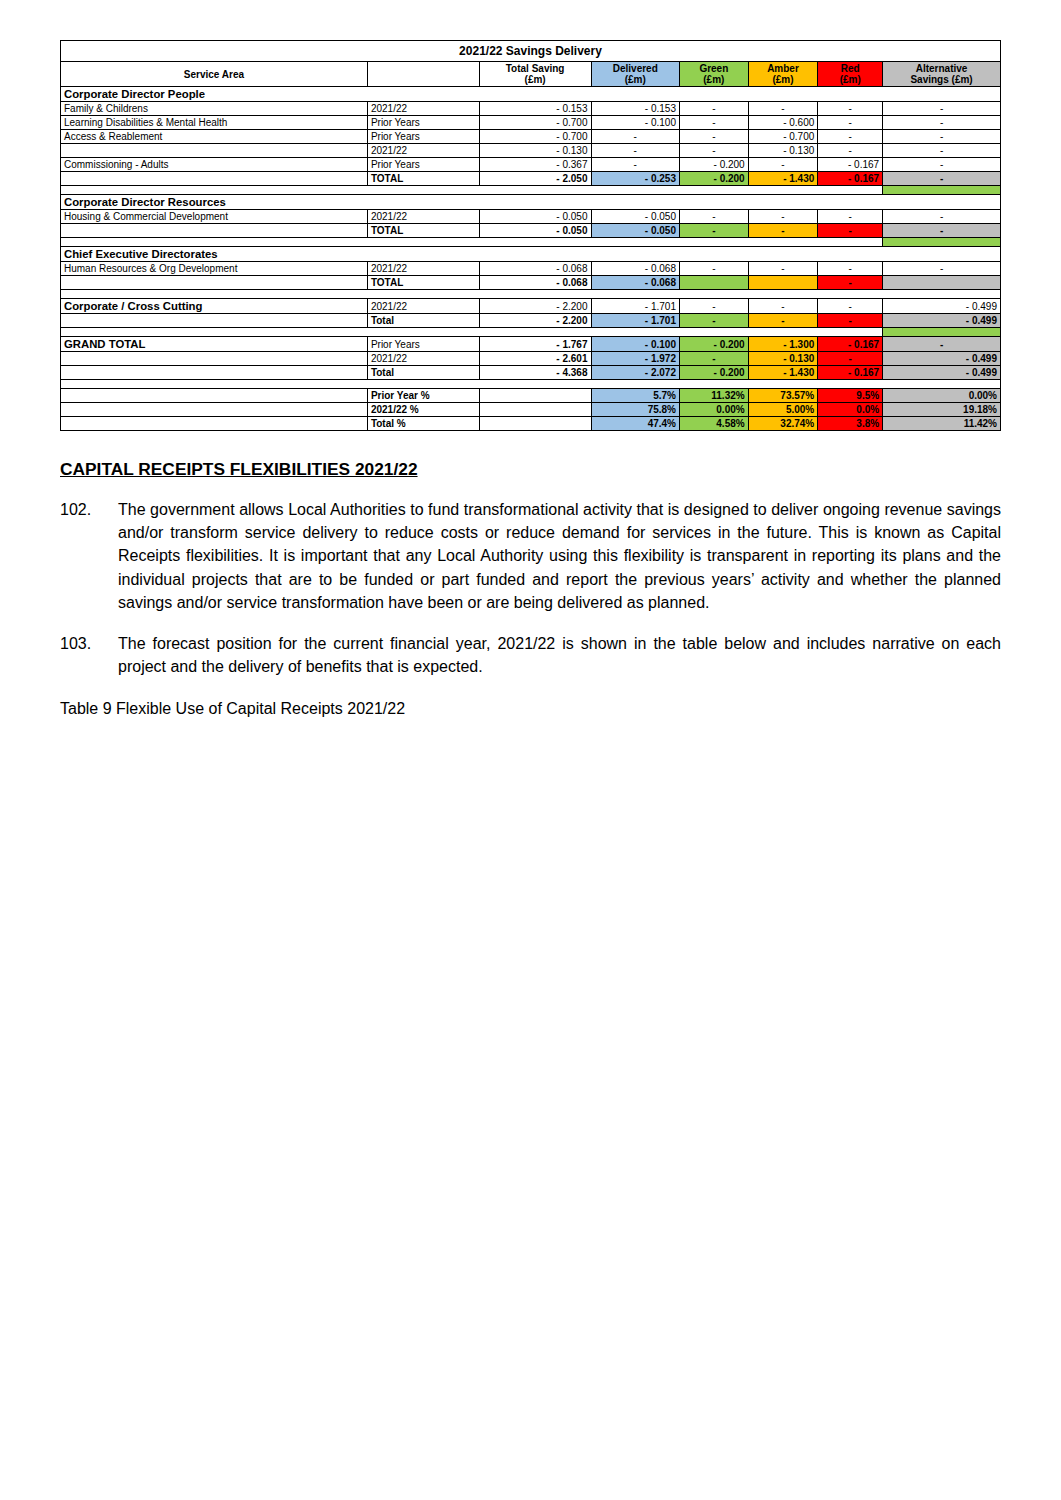| 2021/22 Savings Delivery |
| Service Area | | Total Saving (£m) | Delivered (£m) | Green (£m) | Amber (£m) | Red (£m) | Alternative Savings (£m) |
| Corporate Director People |
| Family & Childrens | 2021/22 | - 0.153 | - 0.153 | - | - | - | - |
| Learning Disabilities & Mental Health | Prior Years | - 0.700 | - 0.100 | - | - 0.600 | - | - |
| Access & Reablement | Prior Years | - 0.700 | - | - | - 0.700 | - | - |
| | 2021/22 | - 0.130 | - | - | - 0.130 | - | - |
| Commissioning - Adults | Prior Years | - 0.367 | - | - 0.200 | - | - 0.167 | - |
| | TOTAL | - 2.050 | - 0.253 | - 0.200 | - 1.430 | - 0.167 | - |
| Corporate Director Resources |
| Housing & Commercial Development | 2021/22 | - 0.050 | - 0.050 | - | - | - | - |
| | TOTAL | - 0.050 | - 0.050 | - | - | - | - |
| Chief Executive Directorates |
| Human Resources & Org Development | 2021/22 | - 0.068 | - 0.068 | - | - | - | - |
| | TOTAL | - 0.068 | - 0.068 | | | - | |
| Corporate / Cross Cutting | 2021/22 | - 2.200 | - 1.701 | - | - | - | - 0.499 |
| | Total | - 2.200 | - 1.701 | - | - | - | - 0.499 |
| GRAND TOTAL | Prior Years | - 1.767 | - 0.100 | - 0.200 | - 1.300 | - 0.167 | - |
| | 2021/22 | - 2.601 | - 1.972 | - | - 0.130 | - | - 0.499 |
| | Total | - 4.368 | - 2.072 | - 0.200 | - 1.430 | - 0.167 | - 0.499 |
| | Prior Year % | | 5.7% | 11.32% | 73.57% | 9.5% | 0.00% |
| | 2021/22 % | | 75.8% | 0.00% | 5.00% | 0.0% | 19.18% |
| | Total % | | 47.4% | 4.58% | 32.74% | 3.8% | 11.42% |
CAPITAL RECEIPTS FLEXIBILITIES 2021/22
102. The government allows Local Authorities to fund transformational activity that is designed to deliver ongoing revenue savings and/or transform service delivery to reduce costs or reduce demand for services in the future. This is known as Capital Receipts flexibilities. It is important that any Local Authority using this flexibility is transparent in reporting its plans and the individual projects that are to be funded or part funded and report the previous years’ activity and whether the planned savings and/or service transformation have been or are being delivered as planned.
103. The forecast position for the current financial year, 2021/22 is shown in the table below and includes narrative on each project and the delivery of benefits that is expected.
Table 9 Flexible Use of Capital Receipts 2021/22